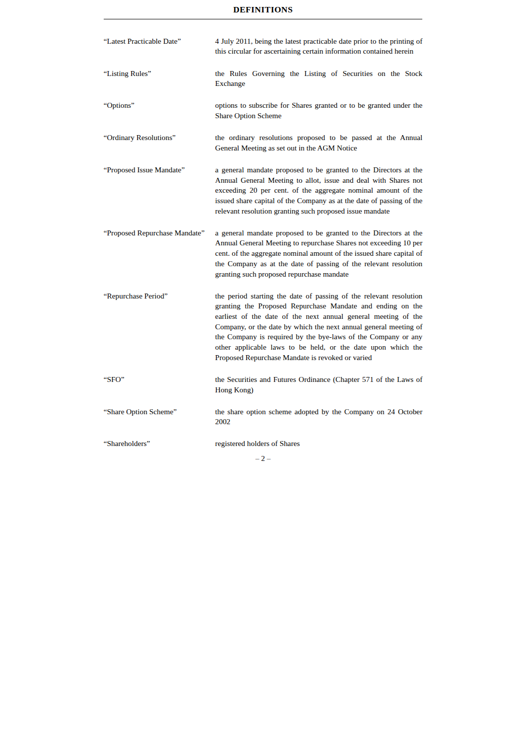DEFINITIONS
| “Latest Practicable Date” | 4 July 2011, being the latest practicable date prior to the printing of this circular for ascertaining certain information contained herein |
| “Listing Rules” | the Rules Governing the Listing of Securities on the Stock Exchange |
| “Options” | options to subscribe for Shares granted or to be granted under the Share Option Scheme |
| “Ordinary Resolutions” | the ordinary resolutions proposed to be passed at the Annual General Meeting as set out in the AGM Notice |
| “Proposed Issue Mandate” | a general mandate proposed to be granted to the Directors at the Annual General Meeting to allot, issue and deal with Shares not exceeding 20 per cent. of the aggregate nominal amount of the issued share capital of the Company as at the date of passing of the relevant resolution granting such proposed issue mandate |
| “Proposed Repurchase Mandate” | a general mandate proposed to be granted to the Directors at the Annual General Meeting to repurchase Shares not exceeding 10 per cent. of the aggregate nominal amount of the issued share capital of the Company as at the date of passing of the relevant resolution granting such proposed repurchase mandate |
| “Repurchase Period” | the period starting the date of passing of the relevant resolution granting the Proposed Repurchase Mandate and ending on the earliest of the date of the next annual general meeting of the Company, or the date by which the next annual general meeting of the Company is required by the bye-laws of the Company or any other applicable laws to be held, or the date upon which the Proposed Repurchase Mandate is revoked or varied |
| “SFO” | the Securities and Futures Ordinance (Chapter 571 of the Laws of Hong Kong) |
| “Share Option Scheme” | the share option scheme adopted by the Company on 24 October 2002 |
| “Shareholders” | registered holders of Shares |
– 2 –